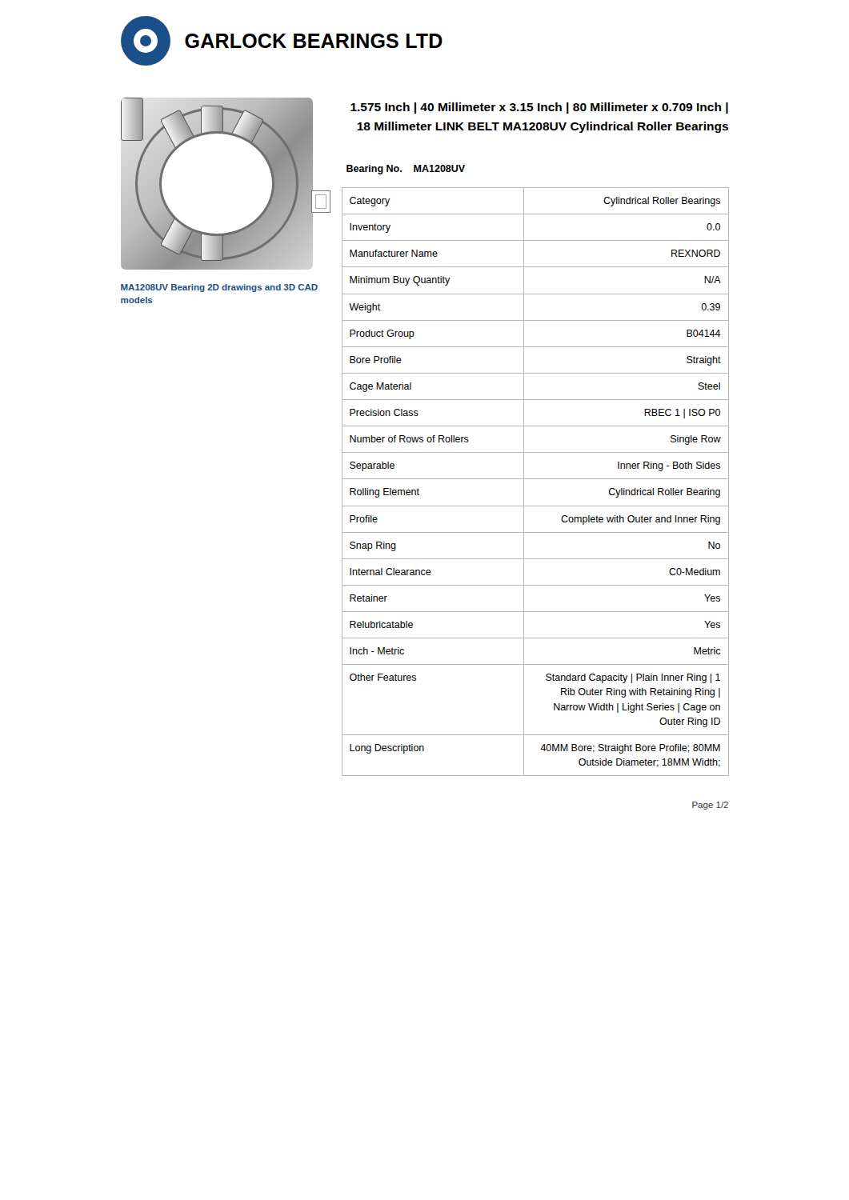GARLOCK BEARINGS LTD
MA1208UV Bearing 2D drawings and 3D CAD models
1.575 Inch | 40 Millimeter x 3.15 Inch | 80 Millimeter x 0.709 Inch | 18 Millimeter LINK BELT MA1208UV Cylindrical Roller Bearings
Bearing No. MA1208UV
| Category | Cylindrical Roller Bearings |
| Inventory | 0.0 |
| Manufacturer Name | REXNORD |
| Minimum Buy Quantity | N/A |
| Weight | 0.39 |
| Product Group | B04144 |
| Bore Profile | Straight |
| Cage Material | Steel |
| Precision Class | RBEC 1 / ISO P0 |
| Number of Rows of Rollers | Single Row |
| Separable | Inner Ring - Both Sides |
| Rolling Element | Cylindrical Roller Bearing |
| Profile | Complete with Outer and Inner Ring |
| Snap Ring | No |
| Internal Clearance | C0-Medium |
| Retainer | Yes |
| Relubricatable | Yes |
| Inch - Metric | Metric |
| Other Features | Standard Capacity / Plain Inner Ring / 1 Rib Outer Ring with Retaining Ring / Narrow Width / Light Series / Cage on Outer Ring ID |
| Long Description | 40MM Bore; Straight Bore Profile; 80MM Outside Diameter; 18MM Width; |
Page 1/2